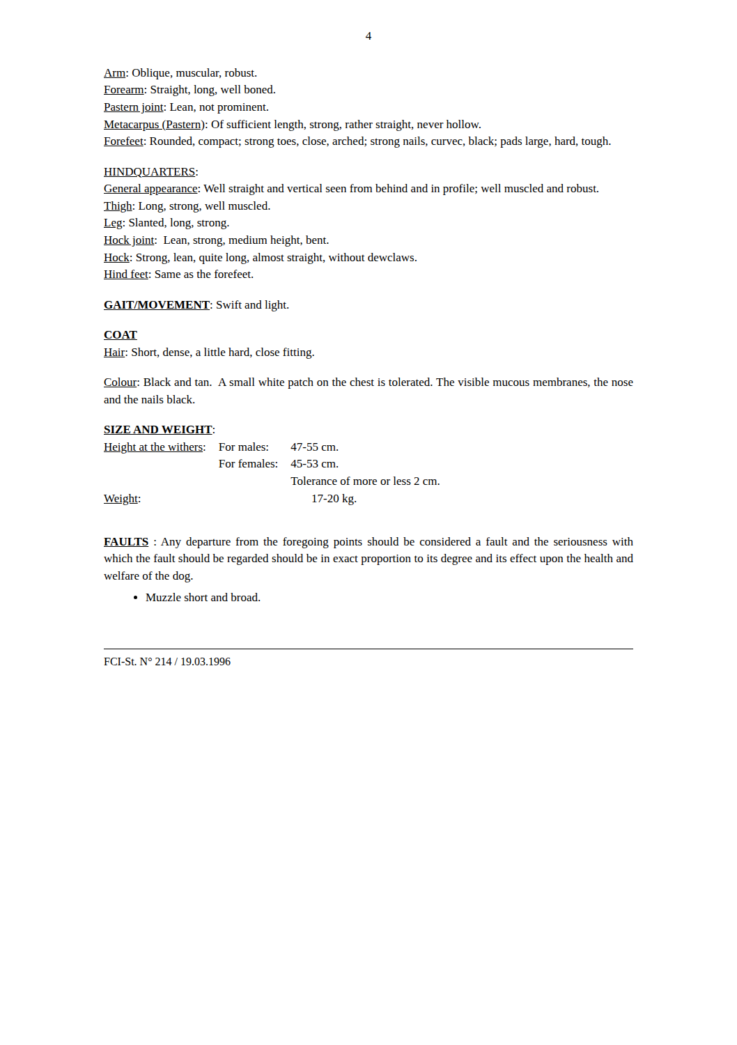4
Arm: Oblique, muscular, robust.
Forearm: Straight, long, well boned.
Pastern joint: Lean, not prominent.
Metacarpus (Pastern): Of sufficient length, strong, rather straight, never hollow.
Forefeet: Rounded, compact; strong toes, close, arched; strong nails, curvec, black; pads large, hard, tough.
HINDQUARTERS:
General appearance: Well straight and vertical seen from behind and in profile; well muscled and robust.
Thigh: Long, strong, well muscled.
Leg: Slanted, long, strong.
Hock joint: Lean, strong, medium height, bent.
Hock: Strong, lean, quite long, almost straight, without dewclaws.
Hind feet: Same as the forefeet.
GAIT/MOVEMENT: Swift and light.
COAT
Hair: Short, dense, a little hard, close fitting.
Colour: Black and tan. A small white patch on the chest is tolerated. The visible mucous membranes, the nose and the nails black.
SIZE AND WEIGHT:
| Height at the withers : | For males: | 47-55 cm. |
| | For females: | 45-53 cm. |
| | | Tolerance of more or less 2 cm. |
| Weight : | | 17-20 kg. |
FAULTS : Any departure from the foregoing points should be considered a fault and the seriousness with which the fault should be regarded should be in exact proportion to its degree and its effect upon the health and welfare of the dog.
Muzzle short and broad.
FCI-St. N° 214 / 19.03.1996